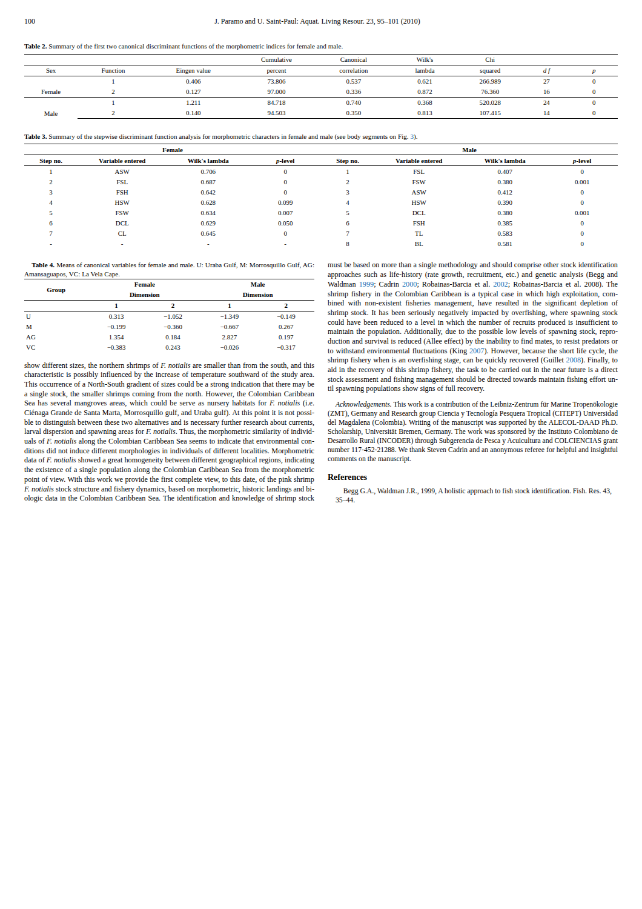100 J. Paramo and U. Saint-Paul: Aquat. Living Resour. 23, 95–101 (2010)
Table 2. Summary of the first two canonical discriminant functions of the morphometric indices for female and male.
| | | | Cumulative | Canonical | Wilk's | Chi | | |
| --- | --- | --- | --- | --- | --- | --- | --- | --- |
| Sex | Function | Eingen value | percent | correlation | lambda | squared | d f | p |
| Female | 1 | 0.406 | 73.806 | 0.537 | 0.621 | 266.989 | 27 | 0 |
| 2 | 0.127 | 97.000 | 0.336 | 0.872 | 76.360 | 16 | 0 |
| Male | 1 | 1.211 | 84.718 | 0.740 | 0.368 | 520.028 | 24 | 0 |
| 2 | 0.140 | 94.503 | 0.350 | 0.813 | 107.415 | 14 | 0 |
Table 3. Summary of the stepwise discriminant function analysis for morphometric characters in female and male (see body segments on Fig. 3).
| Female | Male |
| --- | --- |
| Step no. | Variable entered | Wilk's lambda | p -level | Step no. | Variable entered | Wilk's lambda | p -level |
| 1 | ASW | 0.706 | 0 | 1 | FSL | 0.407 | 0 |
| 2 | FSL | 0.687 | 0 | 2 | FSW | 0.380 | 0.001 |
| 3 | FSH | 0.642 | 0 | 3 | ASW | 0.412 | 0 |
| 4 | HSW | 0.628 | 0.099 | 4 | HSW | 0.390 | 0 |
| 5 | FSW | 0.634 | 0.007 | 5 | DCL | 0.380 | 0.001 |
| 6 | DCL | 0.629 | 0.050 | 6 | FSH | 0.385 | 0 |
| 7 | CL | 0.645 | 0 | 7 | TL | 0.583 | 0 |
| - | - | - | - | 8 | BL | 0.581 | 0 |
Table 4. Means of canonical variables for female and male. U: Uraba Gulf, M: Morrosquillo Gulf, AG: Amansaguapos, VC: La Vela Cape.
| Group | Female | Male |
| --- | --- | --- |
| Dimension | Dimension |
| | 1 | 2 | 1 | 2 |
| U | 0.313 | −1.052 | −1.349 | −0.149 |
| M | −0.199 | −0.360 | −0.667 | 0.267 |
| AG | 1.354 | 0.184 | 2.827 | 0.197 |
| VC | −0.383 | 0.243 | −0.026 | −0.317 |
show different sizes, the northern shrimps of F. notialis are smaller than from the south, and this characteristic is possibly influenced by the increase of temperature southward of the study area. This occurrence of a North-South gradient of sizes could be a strong indication that there may be a single stock, the smaller shrimps coming from the north. However, the Colombian Caribbean Sea has several mangroves areas, which could be serve as nursery habitats for F. notialis (i.e. Ciénaga Grande de Santa Marta, Morrosquillo gulf, and Uraba gulf). At this point it is not possible to distinguish between these two alternatives and is necessary further research about currents, larval dispersion and spawning areas for F. notialis. Thus, the morphometric similarity of individuals of F. notialis along the Colombian Caribbean Sea seems to indicate that environmental conditions did not induce different morphologies in individuals of different localities. Morphometric data of F. notialis showed a great homogeneity between different geographical regions, indicating the existence of a single population along the Colombian Caribbean Sea from the morphometric point of view. With this work we provide the first complete view, to this date, of the pink shrimp F. notialis stock structure and fishery dynamics, based on morphometric, historic landings and biologic data in the Colombian Caribbean Sea. The identification and knowledge of shrimp stock must be based on more than a single methodology and should comprise other stock identification approaches such as life-history (rate growth, recruitment, etc.) and genetic analysis (Begg and Waldman 1999; Cadrin 2000; Robainas-Barcia et al. 2002; Robainas-Barcia et al. 2008). The shrimp fishery in the Colombian Caribbean is a typical case in which high exploitation, combined with non-existent fisheries management, have resulted in the significant depletion of shrimp stock. It has been seriously negatively impacted by overfishing, where spawning stock could have been reduced to a level in which the number of recruits produced is insufficient to maintain the population. Additionally, due to the possible low levels of spawning stock, reproduction and survival is reduced (Allee effect) by the inability to find mates, to resist predators or to withstand environmental fluctuations (King 2007). However, because the short life cycle, the shrimp fishery when is an overfishing stage, can be quickly recovered (Guillet 2008). Finally, to aid in the recovery of this shrimp fishery, the task to be carried out in the near future is a direct stock assessment and fishing management should be directed towards maintain fishing effort until spawning populations show signs of full recovery.
Acknowledgements. This work is a contribution of the Leibniz-Zentrum für Marine Tropenökologie (ZMT), Germany and Research group Ciencia y Tecnología Pesquera Tropical (CITEPT) Universidad del Magdalena (Colombia). Writing of the manuscript was supported by the ALECOL-DAAD Ph.D. Scholarship, Universität Bremen, Germany. The work was sponsored by the Instituto Colombiano de Desarrollo Rural (INCODER) through Subgerencia de Pesca y Acuicultura and COLCIENCIAS grant number 117-452-21288. We thank Steven Cadrin and an anonymous referee for helpful and insightful comments on the manuscript.
References
Begg G.A., Waldman J.R., 1999, A holistic approach to fish stock identification. Fish. Res. 43, 35–44.